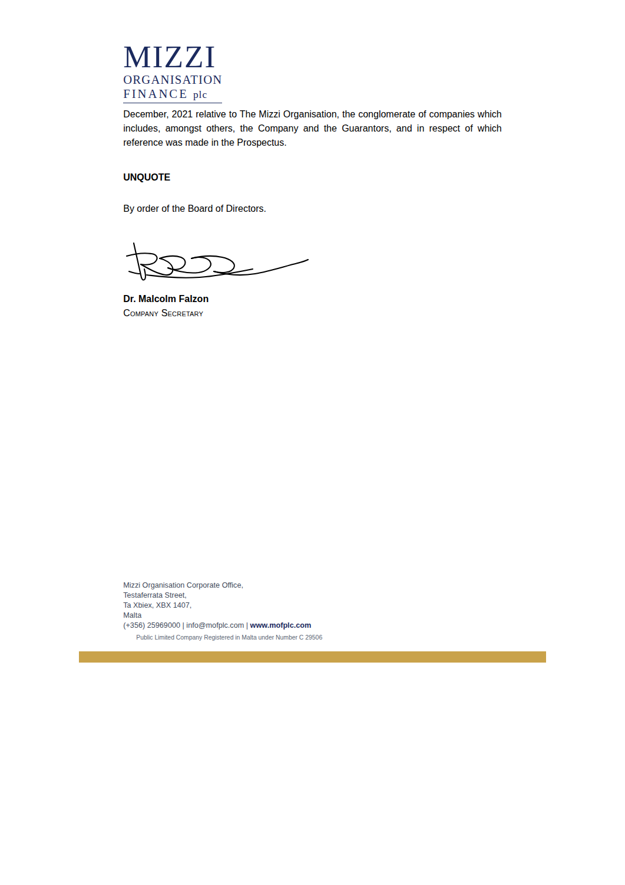MIZZI ORGANISATION FINANCE plc
December, 2021 relative to The Mizzi Organisation, the conglomerate of companies which includes, amongst others, the Company and the Guarantors, and in respect of which reference was made in the Prospectus.
UNQUOTE
By order of the Board of Directors.
Dr. Malcolm Falzon
Company Secretary
Mizzi Organisation Corporate Office,
Testaferrata Street,
Ta Xbiex, XBX 1407,
Malta
(+356) 25969000 | info@mofplc.com | www.mofplc.com
Public Limited Company Registered in Malta under Number C 29506